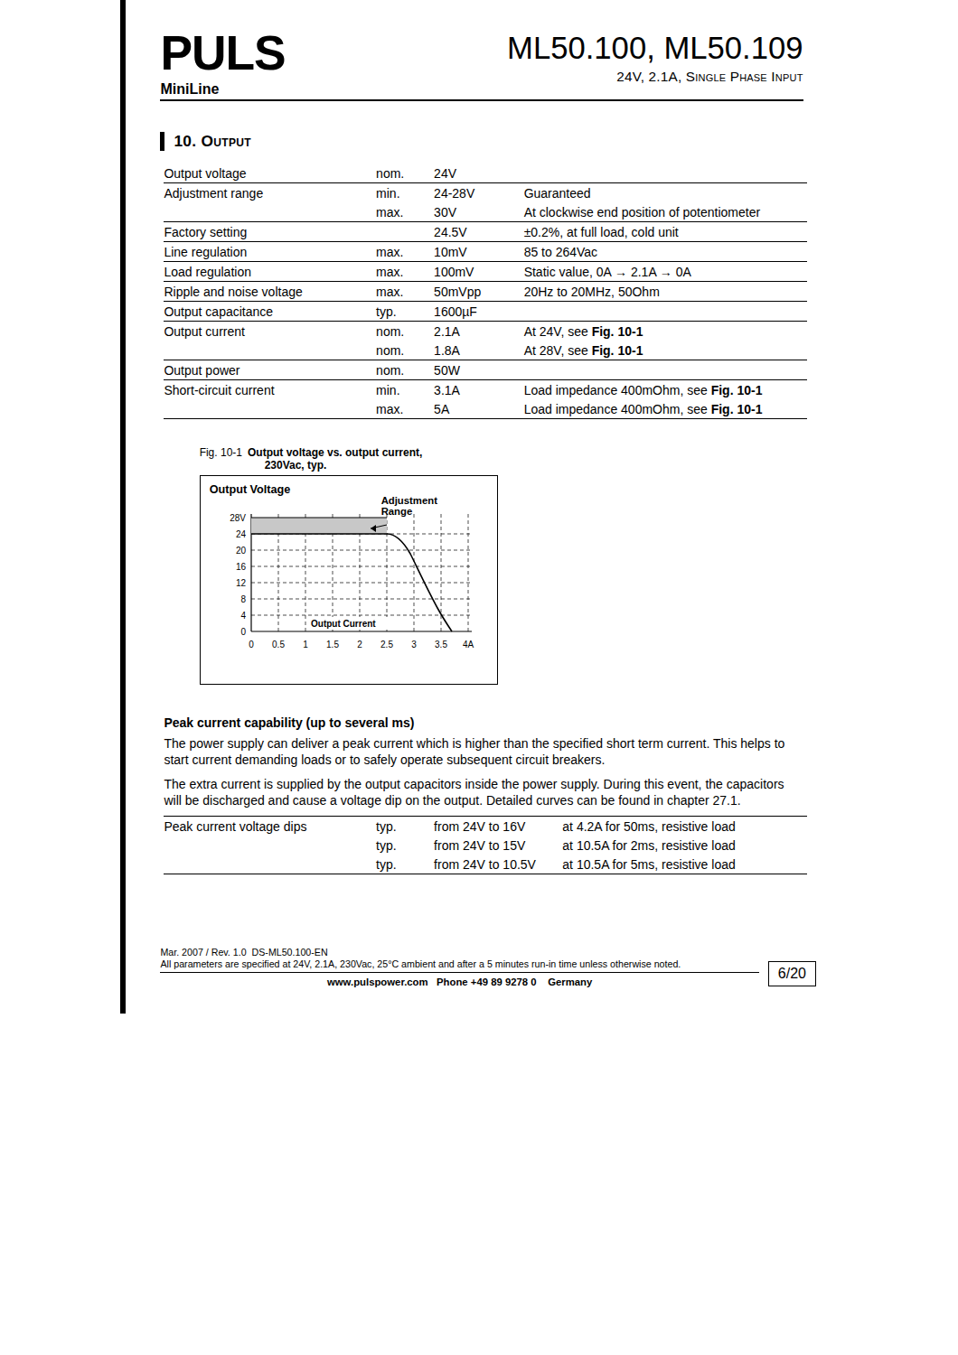PULS
MiniLine
ML50.100, ML50.109
24V, 2.1A, Single Phase Input
10. Output
| Output voltage | nom. | 24V | |
| Adjustment range | min. | 24-28V | Guaranteed |
| | max. | 30V | At clockwise end position of potentiometer |
| Factory setting | | 24.5V | ±0.2%, at full load, cold unit |
| Line regulation | max. | 10mV | 85 to 264Vac |
| Load regulation | max. | 100mV | Static value, 0A → 2.1A → 0A |
| Ripple and noise voltage | max. | 50mVpp | 20Hz to 20MHz, 50Ohm |
| Output capacitance | typ. | 1600µF | |
| Output current | nom. | 2.1A | At 24V, see Fig. 10-1 |
| | nom. | 1.8A | At 28V, see Fig. 10-1 |
| Output power | nom. | 50W | |
| Short-circuit current | min. | 3.1A | Load impedance 400mOhm, see Fig. 10-1 |
| | max. | 5A | Load impedance 400mOhm, see Fig. 10-1 |
Fig. 10-1 Output voltage vs. output current, 230Vac, typ.
Output Voltage
Adjustment
Range
28V 24 20 16 12 8 4 0 Output Current 0 0.5 1 1.5 2 2.5 3 3.5 4A
Peak current capability (up to several ms)
The power supply can deliver a peak current which is higher than the specified short term current. This helps to start current demanding loads or to safely operate subsequent circuit breakers.
The extra current is supplied by the output capacitors inside the power supply. During this event, the capacitors will be discharged and cause a voltage dip on the output. Detailed curves can be found in chapter 27.1.
| Peak current voltage dips | typ. | from 24V to 16V | at 4.2A for 50ms, resistive load |
| | typ. | from 24V to 15V | at 10.5A for 2ms, resistive load |
| | typ. | from 24V to 10.5V | at 10.5A for 5ms, resistive load |
Mar. 2007 / Rev. 1.0 DS-ML50.100-EN
All parameters are specified at 24V, 2.1A, 230Vac, 25°C ambient and after a 5 minutes run-in time unless otherwise noted.
www.pulspower.com Phone +49 89 9278 0 Germany
6/20